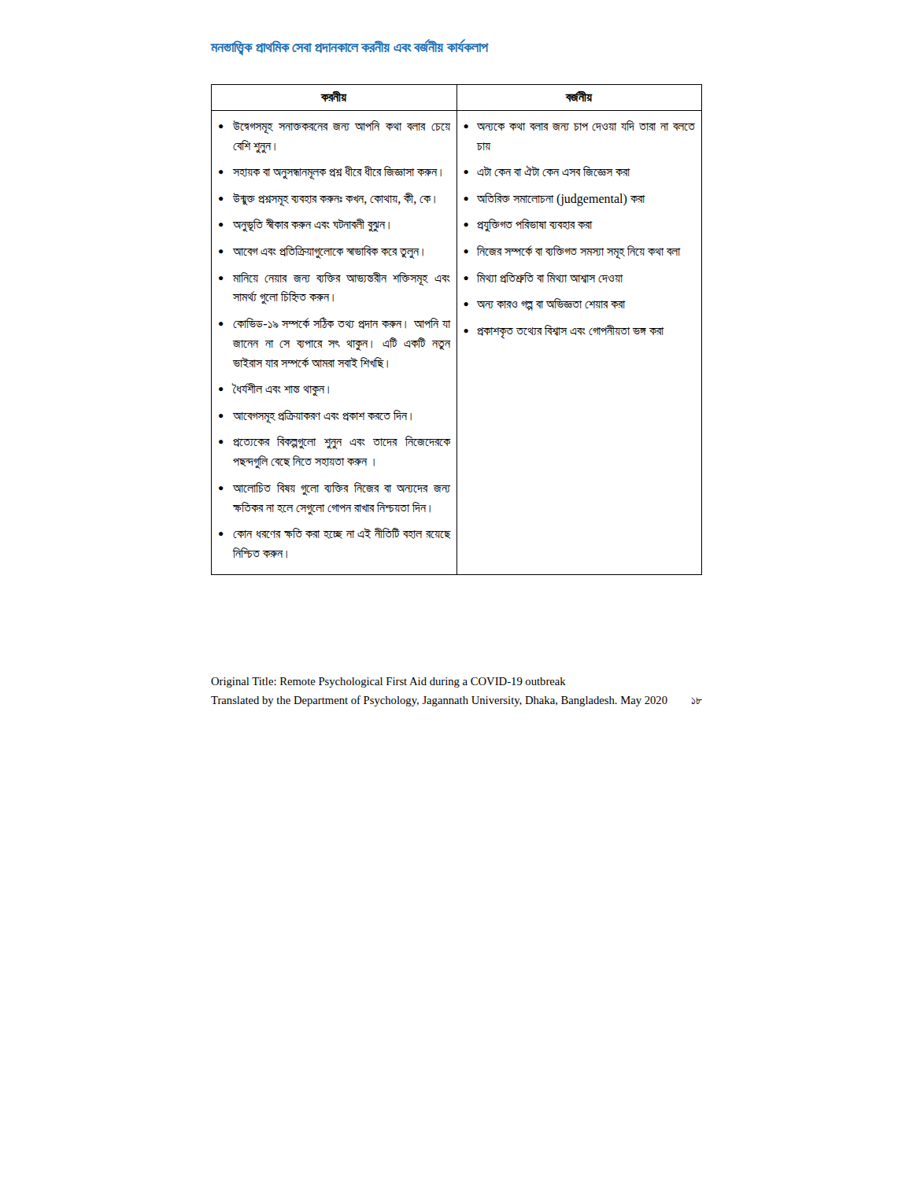মনস্তাত্ত্বিক প্রাথমিক সেবা প্রদানকালে করনীয় এবং বর্জনীয় কার্যকলাপ
| করনীয় | বর্জনীয় |
| --- | --- |
| উদ্বেগসমূহ সনাক্তকরনের জন্য আপনি কথা বলার চেয়ে বেশি শুনুন। সহায়ক বা অনুসন্ধানমূলক প্রশ্ন ধীরে ধীরে জিজ্ঞাসা করুন। উন্মুক্ত প্রশ্নসমূহ ব্যবহার করুনঃ কখন, কোথায়, কী, কে। অনুভূতি স্বীকার করুন এবং ঘটনাবলী বুঝুন। আবেগ এবং প্রতিক্রিয়াগুলোকে স্বাভাবিক করে তুলুন। মানিয়ে নেয়ার জন্য ব্যক্তির আভ্যন্তরীন শক্তিসমূহ এবং সামর্থ্য গুলো চিহ্নিত করুন। কোভিড-১৯ সম্পর্কে সঠিক তথ্য প্রদান করুন। আপনি যা জানেন না সে ব্যপারে সৎ থাকুন। এটি একটি নতুন ভাইরাস যার সম্পর্কে আমরা সবাই শিখছি। ধৈর্যশীল এবং শান্ত থাকুন। আবেগসমূহ প্রক্রিয়াকরণ এবং প্রকাশ করতে দিন। প্রত্যেকের বিকল্পগুলো শুনুন এবং তাদের নিজেদেরকে পছন্দগুলি বেছে নিতে সহায়তা করুন । আলোচিত বিষয় গুলো ব্যক্তির নিজের বা অন্যদের জন্য ক্ষতিকর না হলে সেগুলো গোপন রাখার নিশ্চয়তা দিন। কোন ধরণের ক্ষতি করা হচ্ছে না এই নীতিটি বহাল রয়েছে নিশ্চিত করুন। | অন্যকে কথা বলার জন্য চাপ দেওয়া যদি তারা না বলতে চায় এটা কেন বা ঐটা কেন এসব জিজ্ঞেস করা অতিরিক্ত সমালোচনা (judgemental) করা প্রযুক্তিগত পরিভাষা ব্যবহার করা নিজের সম্পর্কে বা ব্যক্তিগত সমস্যা সমূহ নিয়ে কথা বলা মিথ্যা প্রতিশ্রুতি বা মিথ্যা আশ্বাস দেওয়া অন্য কারও গল্প বা অভিজ্ঞতা শেয়ার করা প্রকাশকৃত তথ্যের বিশ্বাস এবং গোপনীয়তা ভঙ্গ করা |
Original Title: Remote Psychological First Aid during a COVID-19 outbreak Translated by the Department of Psychology, Jagannath University, Dhaka, Bangladesh. May 2020১৮